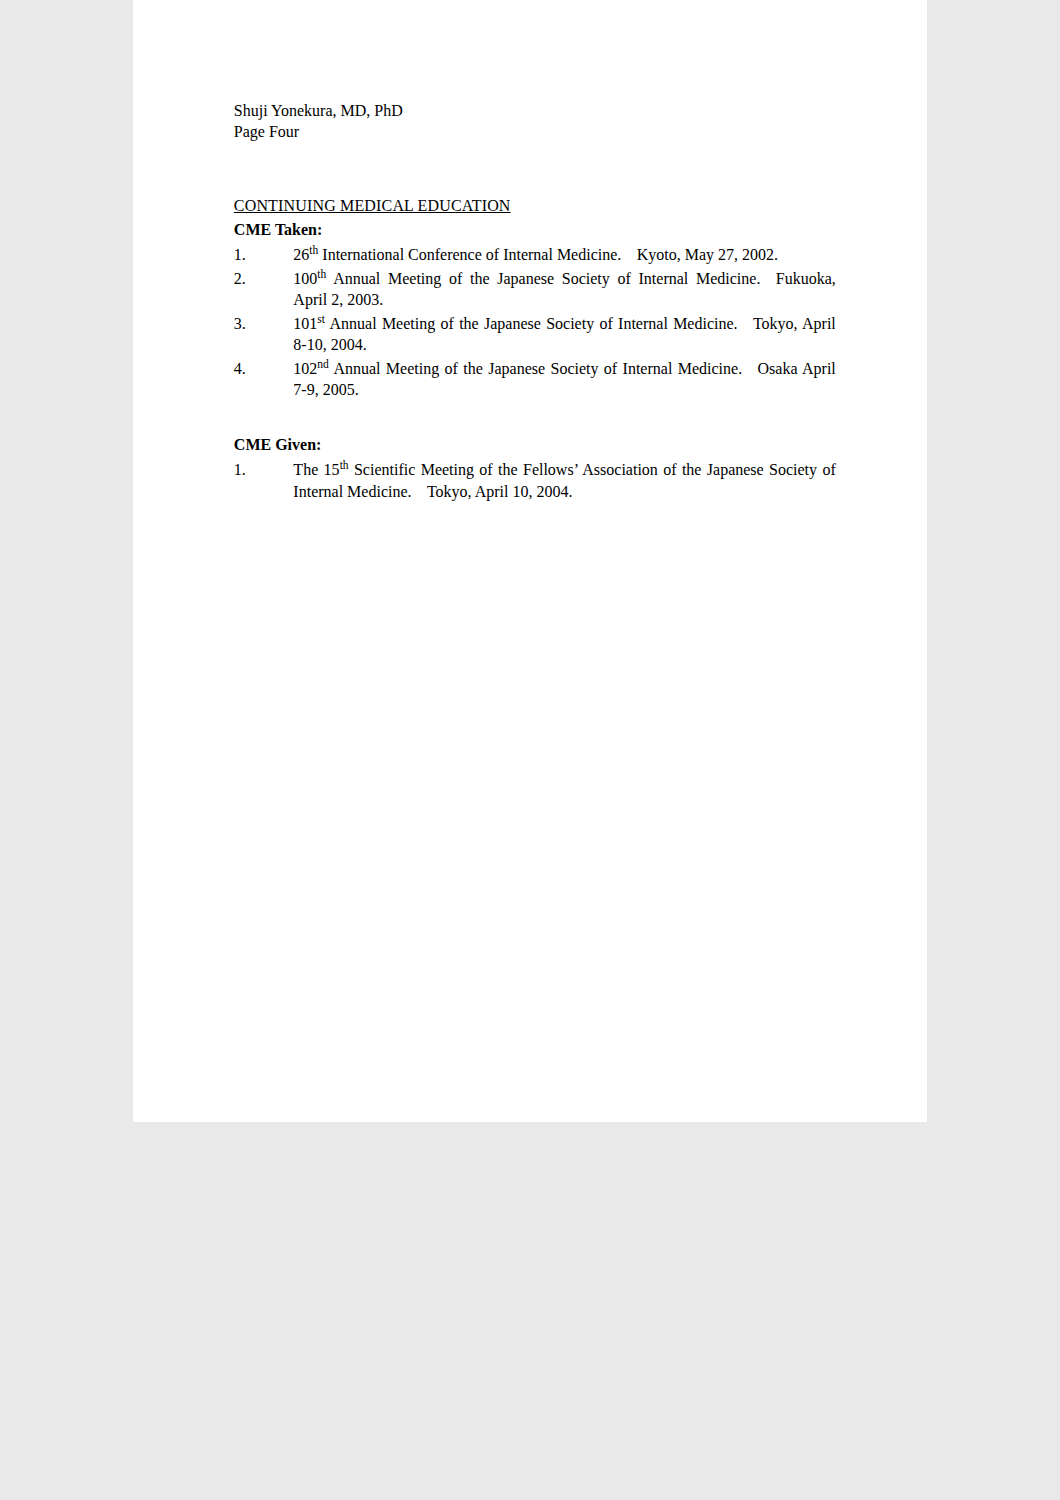Shuji Yonekura, MD, PhD
Page Four
Continuing Medical Education
CME Taken:
1. 26th International Conference of Internal Medicine. Kyoto, May 27, 2002.
2. 100th Annual Meeting of the Japanese Society of Internal Medicine. Fukuoka, April 2, 2003.
3. 101st Annual Meeting of the Japanese Society of Internal Medicine. Tokyo, April 8-10, 2004.
4. 102nd Annual Meeting of the Japanese Society of Internal Medicine. Osaka April 7-9, 2005.
CME Given:
1. The 15th Scientific Meeting of the Fellows’ Association of the Japanese Society of Internal Medicine. Tokyo, April 10, 2004.